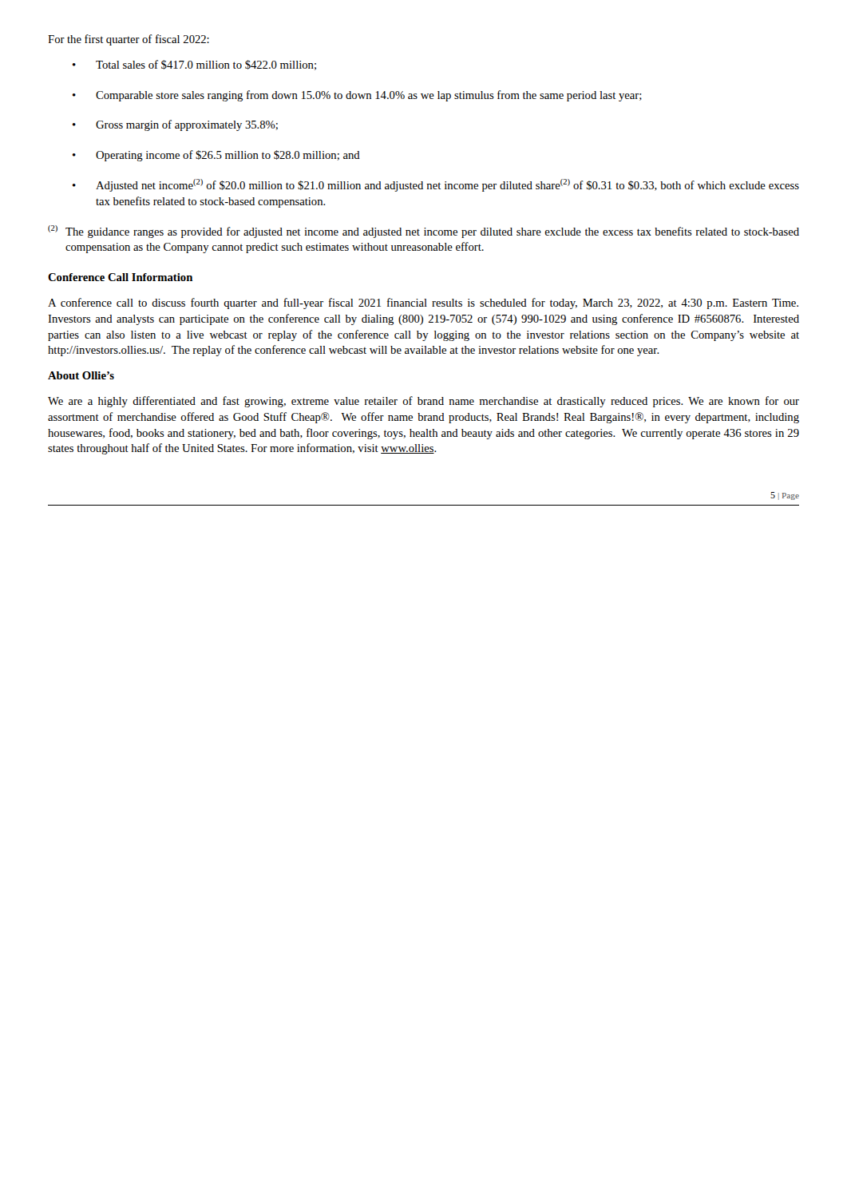For the first quarter of fiscal 2022:
Total sales of $417.0 million to $422.0 million;
Comparable store sales ranging from down 15.0% to down 14.0% as we lap stimulus from the same period last year;
Gross margin of approximately 35.8%;
Operating income of $26.5 million to $28.0 million; and
Adjusted net income(2) of $20.0 million to $21.0 million and adjusted net income per diluted share(2) of $0.31 to $0.33, both of which exclude excess tax benefits related to stock-based compensation.
(2) The guidance ranges as provided for adjusted net income and adjusted net income per diluted share exclude the excess tax benefits related to stock-based compensation as the Company cannot predict such estimates without unreasonable effort.
Conference Call Information
A conference call to discuss fourth quarter and full-year fiscal 2021 financial results is scheduled for today, March 23, 2022, at 4:30 p.m. Eastern Time. Investors and analysts can participate on the conference call by dialing (800) 219-7052 or (574) 990-1029 and using conference ID #6560876. Interested parties can also listen to a live webcast or replay of the conference call by logging on to the investor relations section on the Company’s website at http://investors.ollies.us/. The replay of the conference call webcast will be available at the investor relations website for one year.
About Ollie’s
We are a highly differentiated and fast growing, extreme value retailer of brand name merchandise at drastically reduced prices. We are known for our assortment of merchandise offered as Good Stuff Cheap®. We offer name brand products, Real Brands! Real Bargains!®, in every department, including housewares, food, books and stationery, bed and bath, floor coverings, toys, health and beauty aids and other categories. We currently operate 436 stores in 29 states throughout half of the United States. For more information, visit www.ollies.
5 | Page